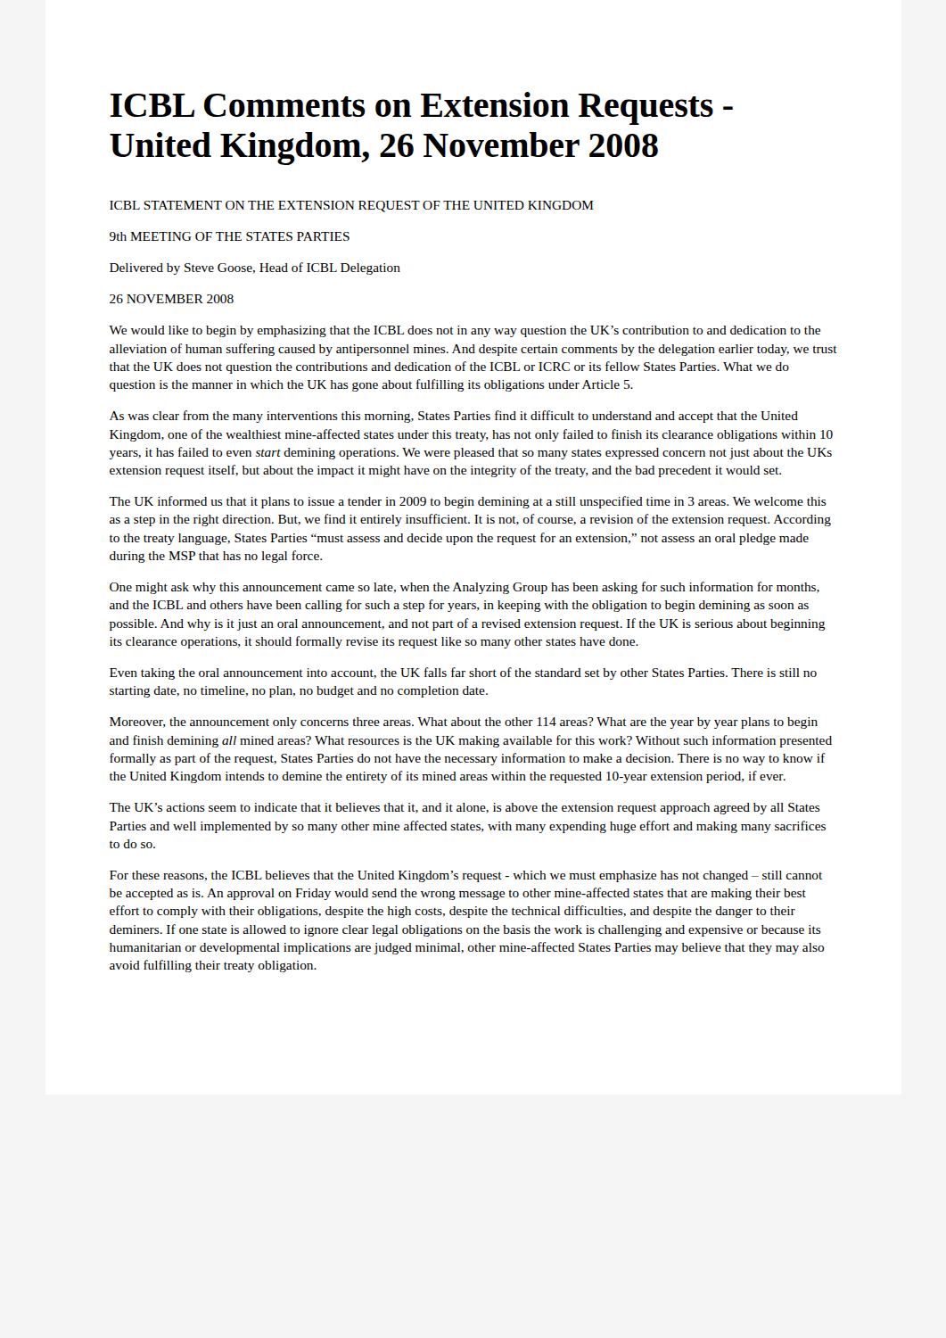ICBL Comments on Extension Requests - United Kingdom, 26 November 2008
ICBL STATEMENT ON THE EXTENSION REQUEST OF THE UNITED KINGDOM
9th MEETING OF THE STATES PARTIES
Delivered by Steve Goose, Head of ICBL Delegation
26 NOVEMBER 2008
We would like to begin by emphasizing that the ICBL does not in any way question the UK’s contribution to and dedication to the alleviation of human suffering caused by antipersonnel mines. And despite certain comments by the delegation earlier today, we trust that the UK does not question the contributions and dedication of the ICBL or ICRC or its fellow States Parties. What we do question is the manner in which the UK has gone about fulfilling its obligations under Article 5.
As was clear from the many interventions this morning, States Parties find it difficult to understand and accept that the United Kingdom, one of the wealthiest mine-affected states under this treaty, has not only failed to finish its clearance obligations within 10 years, it has failed to even start demining operations. We were pleased that so many states expressed concern not just about the UKs extension request itself, but about the impact it might have on the integrity of the treaty, and the bad precedent it would set.
The UK informed us that it plans to issue a tender in 2009 to begin demining at a still unspecified time in 3 areas. We welcome this as a step in the right direction. But, we find it entirely insufficient. It is not, of course, a revision of the extension request. According to the treaty language, States Parties “must assess and decide upon the request for an extension,” not assess an oral pledge made during the MSP that has no legal force.
One might ask why this announcement came so late, when the Analyzing Group has been asking for such information for months, and the ICBL and others have been calling for such a step for years, in keeping with the obligation to begin demining as soon as possible. And why is it just an oral announcement, and not part of a revised extension request. If the UK is serious about beginning its clearance operations, it should formally revise its request like so many other states have done.
Even taking the oral announcement into account, the UK falls far short of the standard set by other States Parties. There is still no starting date, no timeline, no plan, no budget and no completion date.
Moreover, the announcement only concerns three areas. What about the other 114 areas? What are the year by year plans to begin and finish demining all mined areas? What resources is the UK making available for this work? Without such information presented formally as part of the request, States Parties do not have the necessary information to make a decision. There is no way to know if the United Kingdom intends to demine the entirety of its mined areas within the requested 10-year extension period, if ever.
The UK’s actions seem to indicate that it believes that it, and it alone, is above the extension request approach agreed by all States Parties and well implemented by so many other mine affected states, with many expending huge effort and making many sacrifices to do so.
For these reasons, the ICBL believes that the United Kingdom’s request - which we must emphasize has not changed – still cannot be accepted as is. An approval on Friday would send the wrong message to other mine-affected states that are making their best effort to comply with their obligations, despite the high costs, despite the technical difficulties, and despite the danger to their deminers. If one state is allowed to ignore clear legal obligations on the basis the work is challenging and expensive or because its humanitarian or developmental implications are judged minimal, other mine-affected States Parties may believe that they may also avoid fulfilling their treaty obligation.